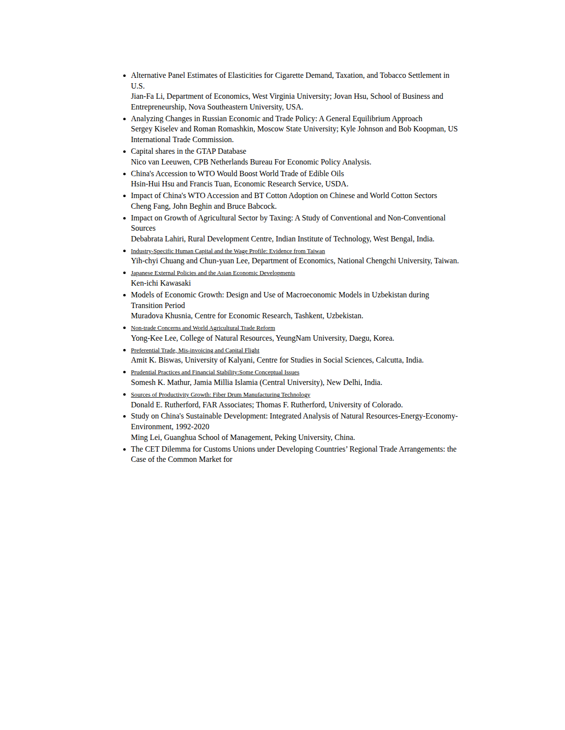Alternative Panel Estimates of Elasticities for Cigarette Demand, Taxation, and Tobacco Settlement in U.S. Jian-Fa Li, Department of Economics, West Virginia University; Jovan Hsu, School of Business and Entrepreneurship, Nova Southeastern University, USA.
Analyzing Changes in Russian Economic and Trade Policy: A General Equilibrium Approach Sergey Kiselev and Roman Romashkin, Moscow State University; Kyle Johnson and Bob Koopman, US International Trade Commission.
Capital shares in the GTAP Database Nico van Leeuwen, CPB Netherlands Bureau For Economic Policy Analysis.
China's Accession to WTO Would Boost World Trade of Edible Oils Hsin-Hui Hsu and Francis Tuan, Economic Research Service, USDA.
Impact of China's WTO Accession and BT Cotton Adoption on Chinese and World Cotton Sectors Cheng Fang, John Beghin and Bruce Babcock.
Impact on Growth of Agricultural Sector by Taxing: A Study of Conventional and Non-Conventional Sources Debabrata Lahiri, Rural Development Centre, Indian Institute of Technology, West Bengal, India.
Industry-Specific Human Capital and the Wage Profile: Evidence from Taiwan Yih-chyi Chuang and Chun-yuan Lee, Department of Economics, National Chengchi University, Taiwan.
Japanese External Policies and the Asian Economic Developments Ken-ichi Kawasaki
Models of Economic Growth: Design and Use of Macroeconomic Models in Uzbekistan during Transition Period Muradova Khusnia, Centre for Economic Research, Tashkent, Uzbekistan.
Non-trade Concerns and World Agricultural Trade Reform Yong-Kee Lee, College of Natural Resources, YeungNam University, Daegu, Korea.
Preferential Trade, Mis-invoicing and Capital Flight Amit K. Biswas, University of Kalyani, Centre for Studies in Social Sciences, Calcutta, India.
Prudential Practices and Financial Stability:Some Conceptual Issues Somesh K. Mathur, Jamia Millia Islamia (Central University), New Delhi, India.
Sources of Productivity Growth: Fiber Drum Manufacturing Technology Donald E. Rutherford, FAR Associates; Thomas F. Rutherford, University of Colorado.
Study on China's Sustainable Development: Integrated Analysis of Natural Resources-Energy-Economy-Environment, 1992-2020 Ming Lei, Guanghua School of Management, Peking University, China.
The CET Dilemma for Customs Unions under Developing Countries’ Regional Trade Arrangements: the Case of the Common Market for